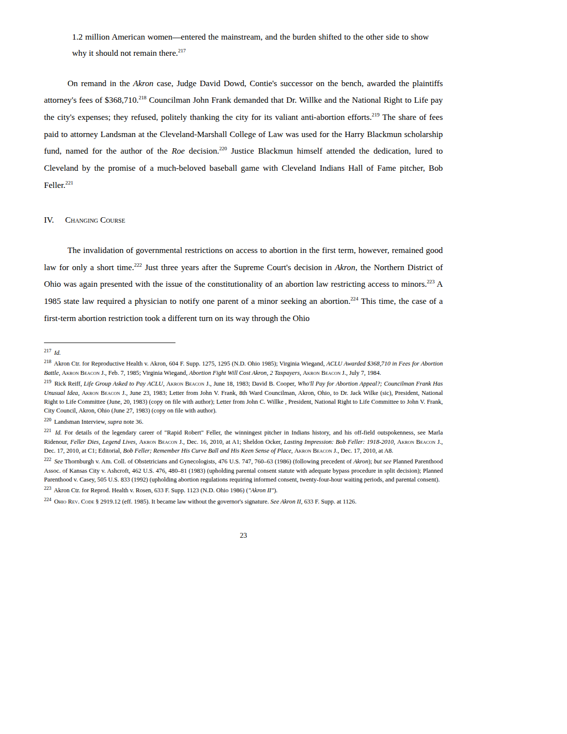1.2 million American women—entered the mainstream, and the burden shifted to the other side to show why it should not remain there.217
On remand in the Akron case, Judge David Dowd, Contie's successor on the bench, awarded the plaintiffs attorney's fees of $368,710.218 Councilman John Frank demanded that Dr. Willke and the National Right to Life pay the city's expenses; they refused, politely thanking the city for its valiant anti-abortion efforts.219 The share of fees paid to attorney Landsman at the Cleveland-Marshall College of Law was used for the Harry Blackmun scholarship fund, named for the author of the Roe decision.220 Justice Blackmun himself attended the dedication, lured to Cleveland by the promise of a much-beloved baseball game with Cleveland Indians Hall of Fame pitcher, Bob Feller.221
IV. Changing Course
The invalidation of governmental restrictions on access to abortion in the first term, however, remained good law for only a short time.222 Just three years after the Supreme Court's decision in Akron, the Northern District of Ohio was again presented with the issue of the constitutionality of an abortion law restricting access to minors.223 A 1985 state law required a physician to notify one parent of a minor seeking an abortion.224 This time, the case of a first-term abortion restriction took a different turn on its way through the Ohio
217 Id.
218 Akron Ctr. for Reproductive Health v. Akron, 604 F. Supp. 1275, 1295 (N.D. Ohio 1985); Virginia Wiegand, ACLU Awarded $368,710 in Fees for Abortion Battle, Akron Beacon J., Feb. 7, 1985; Virginia Wiegand, Abortion Fight Will Cost Akron, 2 Taxpayers, Akron Beacon J., July 7, 1984.
219 Rick Reiff, Life Group Asked to Pay ACLU, Akron Beacon J., June 18, 1983; David B. Cooper, Who'll Pay for Abortion Appeal?; Councilman Frank Has Unusual Idea, Akron Beacon J., June 23, 1983; Letter from John V. Frank, 8th Ward Councilman, Akron, Ohio, to Dr. Jack Wilke (sic), President, National Right to Life Committee (June, 20, 1983) (copy on file with author); Letter from John C. Willke , President, National Right to Life Committee to John V. Frank, City Council, Akron, Ohio (June 27, 1983) (copy on file with author).
220 Landsman Interview, supra note 36.
221 Id. For details of the legendary career of "Rapid Robert" Feller, the winningest pitcher in Indians history, and his off-field outspokenness, see Marla Ridenour, Feller Dies, Legend Lives, Akron Beacon J., Dec. 16, 2010, at A1; Sheldon Ocker, Lasting Impression: Bob Feller: 1918-2010, Akron Beacon J., Dec. 17, 2010, at C1; Editorial, Bob Feller; Remember His Curve Ball and His Keen Sense of Place, Akron Beacon J., Dec. 17, 2010, at A8.
222 See Thornburgh v. Am. Coll. of Obstetricians and Gynecologists, 476 U.S. 747, 760–63 (1986) (following precedent of Akron); but see Planned Parenthood Assoc. of Kansas City v. Ashcroft, 462 U.S. 476, 480–81 (1983) (upholding parental consent statute with adequate bypass procedure in split decision); Planned Parenthood v. Casey, 505 U.S. 833 (1992) (upholding abortion regulations requiring informed consent, twenty-four-hour waiting periods, and parental consent).
223 Akron Ctr. for Reprod. Health v. Rosen, 633 F. Supp. 1123 (N.D. Ohio 1986) ("Akron II").
224 Ohio Rev. Code § 2919.12 (eff. 1985). It became law without the governor's signature. See Akron II, 633 F. Supp. at 1126.
23